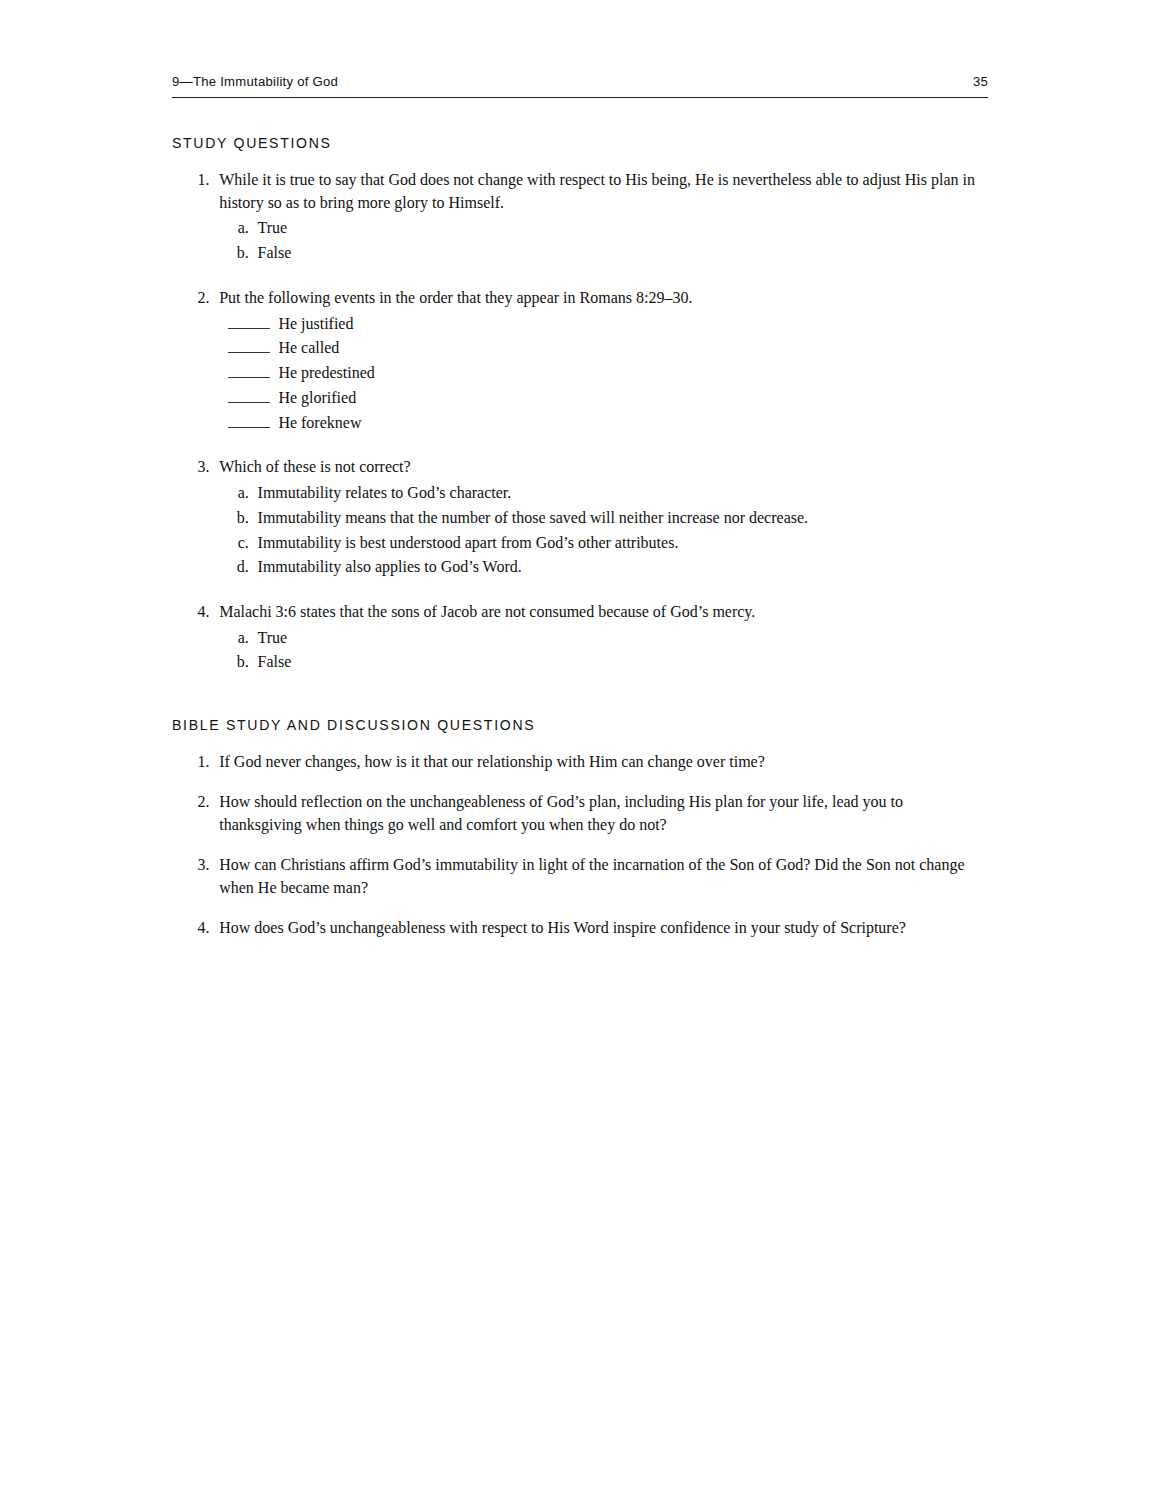9—The Immutability of God 35
Study Questions
While it is true to say that God does not change with respect to His being, He is nevertheless able to adjust His plan in history so as to bring more glory to Himself.
True
False
Put the following events in the order that they appear in Romans 8:29–30.
He justified
He called
He predestined
He glorified
He foreknew
Which of these is not correct?
Immutability relates to God’s character.
Immutability means that the number of those saved will neither increase nor decrease.
Immutability is best understood apart from God’s other attributes.
Immutability also applies to God’s Word.
Malachi 3:6 states that the sons of Jacob are not consumed because of God’s mercy.
True
False
Bible Study and Discussion Questions
If God never changes, how is it that our relationship with Him can change over time?
How should reflection on the unchangeableness of God’s plan, including His plan for your life, lead you to thanksgiving when things go well and comfort you when they do not?
How can Christians affirm God’s immutability in light of the incarnation of the Son of God? Did the Son not change when He became man?
How does God’s unchangeableness with respect to His Word inspire confidence in your study of Scripture?